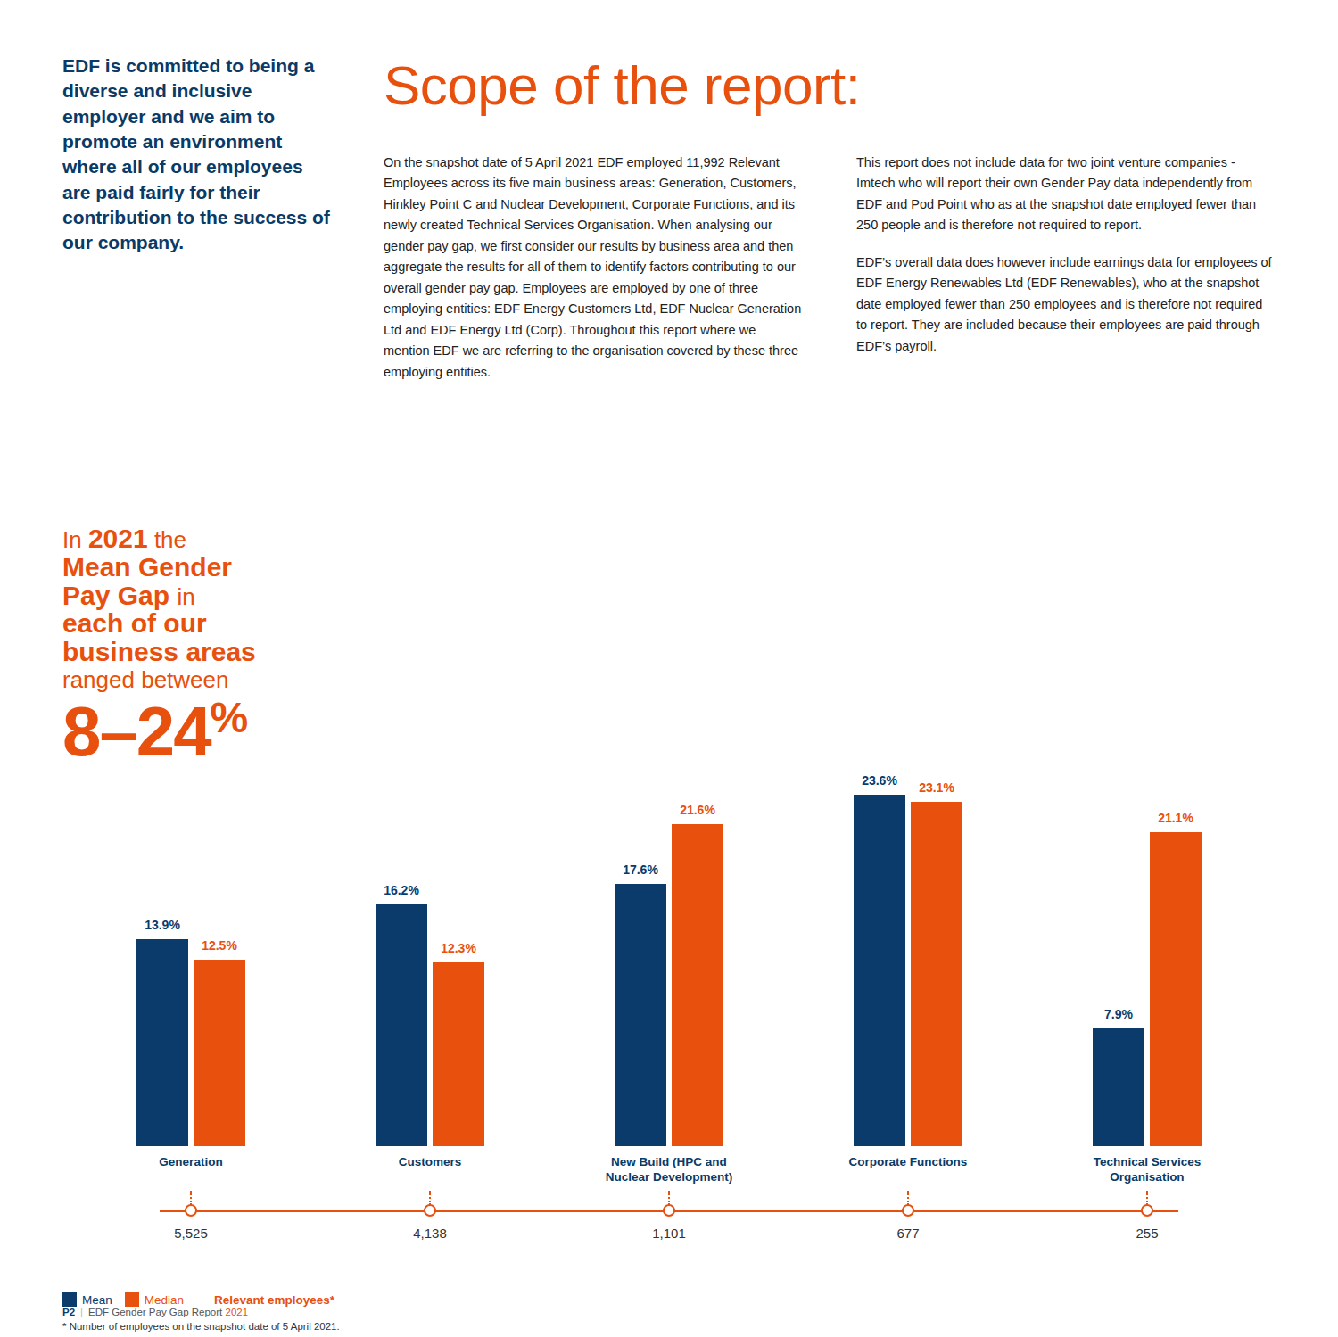EDF is committed to being a diverse and inclusive employer and we aim to promote an environment where all of our employees are paid fairly for their contribution to the success of our company.
In 2021 the
Mean Gender
Pay Gap in
each of our
business areas
ranged between
8–24%
Scope of the report:
On the snapshot date of 5 April 2021 EDF employed 11,992 Relevant Employees across its five main business areas: Generation, Customers, Hinkley Point C and Nuclear Development, Corporate Functions, and its newly created Technical Services Organisation. When analysing our gender pay gap, we first consider our results by business area and then aggregate the results for all of them to identify factors contributing to our overall gender pay gap. Employees are employed by one of three employing entities: EDF Energy Customers Ltd, EDF Nuclear Generation Ltd and EDF Energy Ltd (Corp). Throughout this report where we mention EDF we are referring to the organisation covered by these three employing entities.
This report does not include data for two joint venture companies - Imtech who will report their own Gender Pay data independently from EDF and Pod Point who as at the snapshot date employed fewer than 250 people and is therefore not required to report.
EDF’s overall data does however include earnings data for employees of EDF Energy Renewables Ltd (EDF Renewables), who at the snapshot date employed fewer than 250 employees and is therefore not required to report. They are included because their employees are paid through EDF’s payroll.
13.9%
12.5%
Generation
16.2%
12.3%
Customers
17.6%
21.6%
New Build (HPC and
Nuclear Development)
23.6%
23.1%
Corporate Functions
7.9%
21.1%
Technical Services
Organisation
5,525
4,138
1,101
677
255
Mean Median Relevant employees*
* Number of employees on the snapshot date of 5 April 2021.
P2|EDF Gender Pay Gap Report 2021